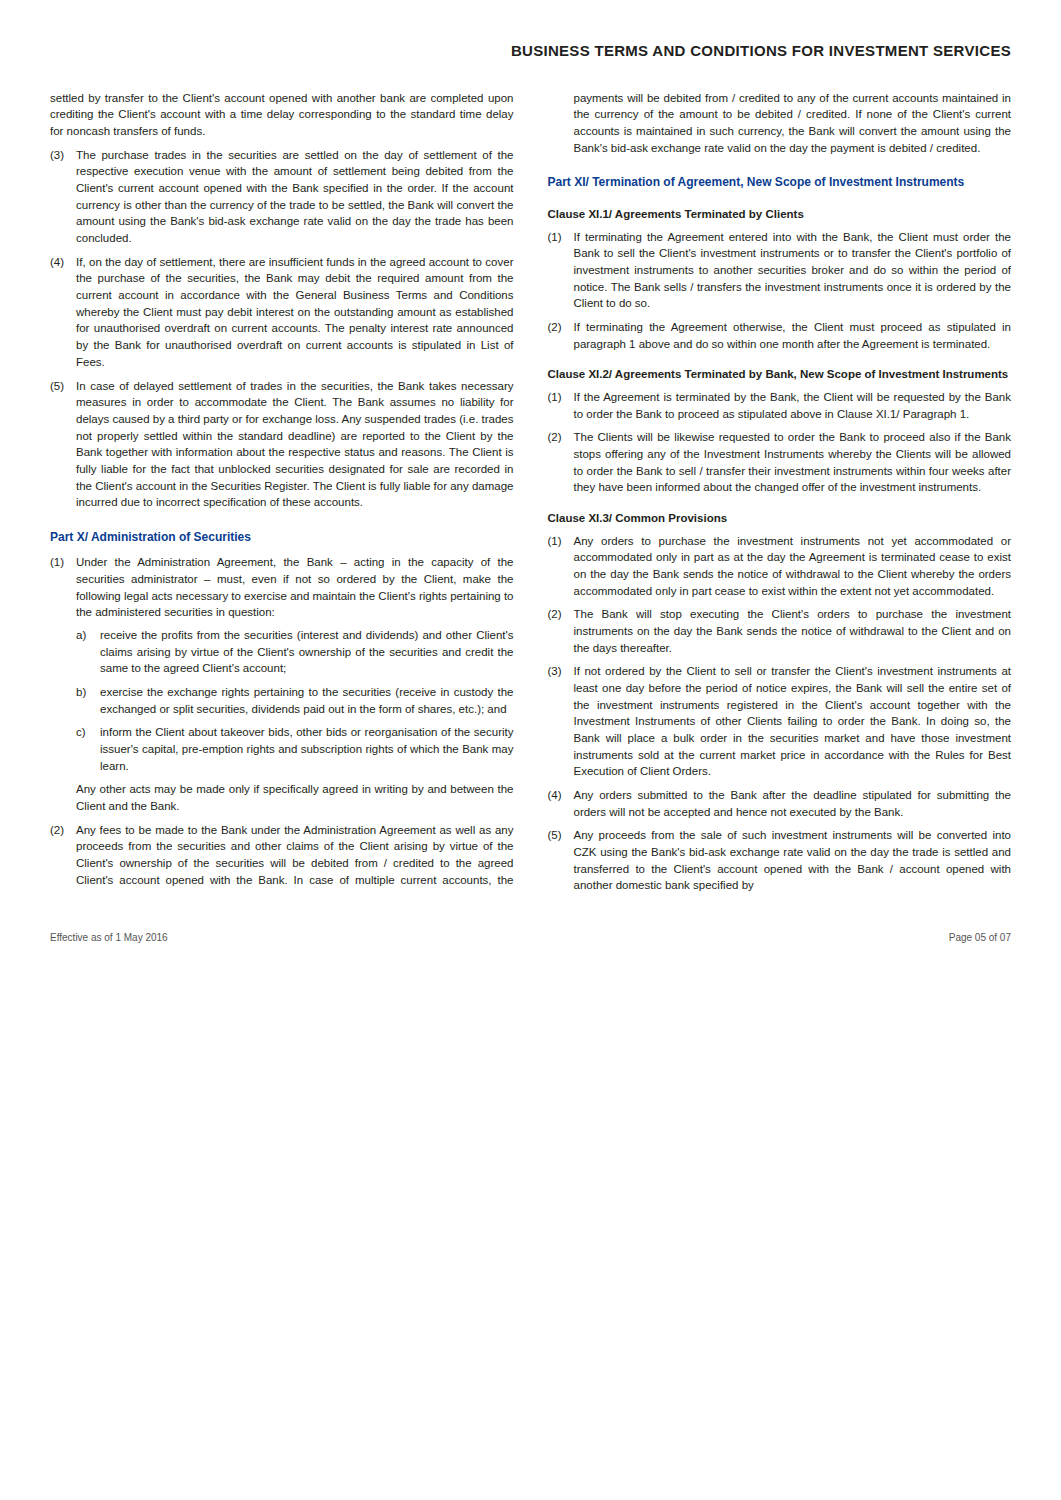Business Terms and Conditions for Investment Services
settled by transfer to the Client's account opened with another bank are completed upon crediting the Client's account with a time delay corresponding to the standard time delay for noncash transfers of funds.
(3) The purchase trades in the securities are settled on the day of settlement of the respective execution venue with the amount of settlement being debited from the Client's current account opened with the Bank specified in the order. If the account currency is other than the currency of the trade to be settled, the Bank will convert the amount using the Bank's bid-ask exchange rate valid on the day the trade has been concluded.
(4) If, on the day of settlement, there are insufficient funds in the agreed account to cover the purchase of the securities, the Bank may debit the required amount from the current account in accordance with the General Business Terms and Conditions whereby the Client must pay debit interest on the outstanding amount as established for unauthorised overdraft on current accounts. The penalty interest rate announced by the Bank for unauthorised overdraft on current accounts is stipulated in List of Fees.
(5) In case of delayed settlement of trades in the securities, the Bank takes necessary measures in order to accommodate the Client. The Bank assumes no liability for delays caused by a third party or for exchange loss. Any suspended trades (i.e. trades not properly settled within the standard deadline) are reported to the Client by the Bank together with information about the respective status and reasons. The Client is fully liable for the fact that unblocked securities designated for sale are recorded in the Client's account in the Securities Register. The Client is fully liable for any damage incurred due to incorrect specification of these accounts.
Part X/ Administration of Securities
(1) Under the Administration Agreement, the Bank – acting in the capacity of the securities administrator – must, even if not so ordered by the Client, make the following legal acts necessary to exercise and maintain the Client's rights pertaining to the administered securities in question:
a) receive the profits from the securities (interest and dividends) and other Client's claims arising by virtue of the Client's ownership of the securities and credit the same to the agreed Client's account;
b) exercise the exchange rights pertaining to the securities (receive in custody the exchanged or split securities, dividends paid out in the form of shares, etc.); and
c) inform the Client about takeover bids, other bids or reorganisation of the security issuer's capital, pre-emption rights and subscription rights of which the Bank may learn.
Any other acts may be made only if specifically agreed in writing by and between the Client and the Bank.
(2) Any fees to be made to the Bank under the Administration Agreement as well as any proceeds from the securities and other claims of the Client arising by virtue of the Client's ownership of the securities will be debited from / credited to the agreed Client's account opened with the Bank. In case of multiple current accounts, the payments will be debited from / credited to any of the current accounts maintained in the currency of the amount to be debited / credited. If none of the Client's current accounts is maintained in such currency, the Bank will convert the amount using the Bank's bid-ask exchange rate valid on the day the payment is debited / credited.
Part XI/ Termination of Agreement, New Scope of Investment Instruments
Clause XI.1/ Agreements Terminated by Clients
(1) If terminating the Agreement entered into with the Bank, the Client must order the Bank to sell the Client's investment instruments or to transfer the Client's portfolio of investment instruments to another securities broker and do so within the period of notice. The Bank sells / transfers the investment instruments once it is ordered by the Client to do so.
(2) If terminating the Agreement otherwise, the Client must proceed as stipulated in paragraph 1 above and do so within one month after the Agreement is terminated.
Clause XI.2/ Agreements Terminated by Bank, New Scope of Investment Instruments
(1) If the Agreement is terminated by the Bank, the Client will be requested by the Bank to order the Bank to proceed as stipulated above in Clause XI.1/ Paragraph 1.
(2) The Clients will be likewise requested to order the Bank to proceed also if the Bank stops offering any of the Investment Instruments whereby the Clients will be allowed to order the Bank to sell / transfer their investment instruments within four weeks after they have been informed about the changed offer of the investment instruments.
Clause XI.3/ Common Provisions
(1) Any orders to purchase the investment instruments not yet accommodated or accommodated only in part as at the day the Agreement is terminated cease to exist on the day the Bank sends the notice of withdrawal to the Client whereby the orders accommodated only in part cease to exist within the extent not yet accommodated.
(2) The Bank will stop executing the Client's orders to purchase the investment instruments on the day the Bank sends the notice of withdrawal to the Client and on the days thereafter.
(3) If not ordered by the Client to sell or transfer the Client's investment instruments at least one day before the period of notice expires, the Bank will sell the entire set of the investment instruments registered in the Client's account together with the Investment Instruments of other Clients failing to order the Bank. In doing so, the Bank will place a bulk order in the securities market and have those investment instruments sold at the current market price in accordance with the Rules for Best Execution of Client Orders.
(4) Any orders submitted to the Bank after the deadline stipulated for submitting the orders will not be accepted and hence not executed by the Bank.
(5) Any proceeds from the sale of such investment instruments will be converted into CZK using the Bank's bid-ask exchange rate valid on the day the trade is settled and transferred to the Client's account opened with the Bank / account opened with another domestic bank specified by
Effective as of 1 May 2016 Page 05 of 07